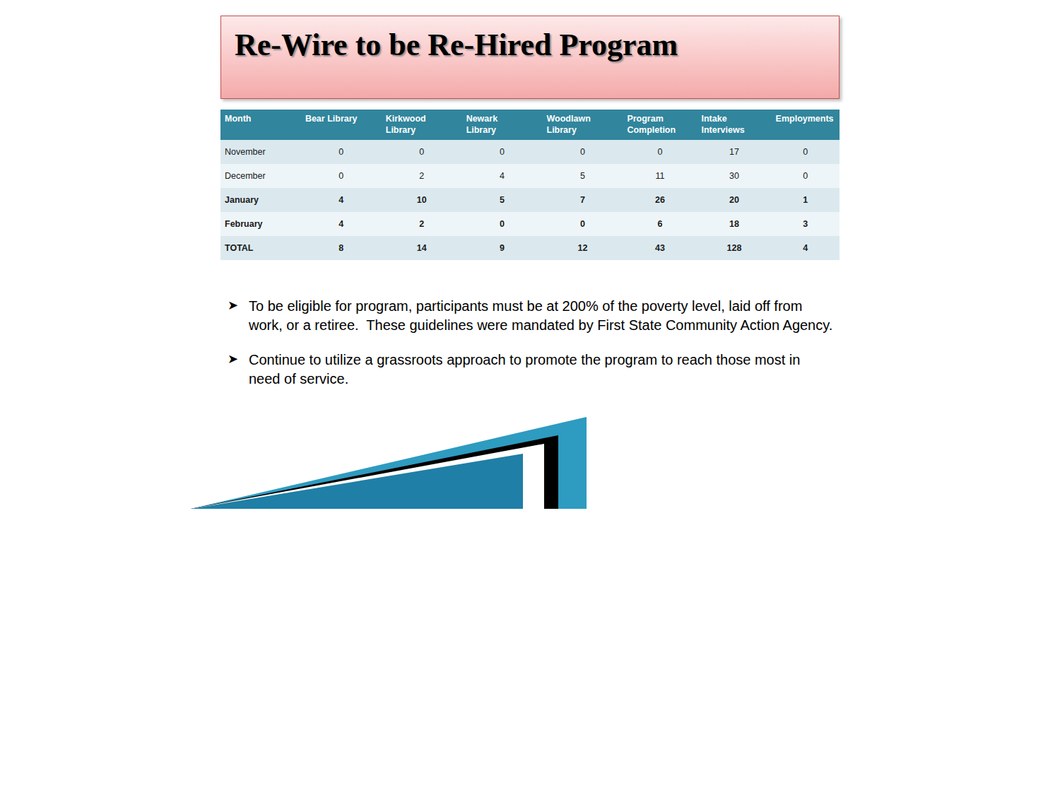Re-Wire to be Re-Hired Program
| Month | Bear Library | Kirkwood Library | Newark Library | Woodlawn Library | Program Completion | Intake Interviews | Employments |
| --- | --- | --- | --- | --- | --- | --- | --- |
| November | 0 | 0 | 0 | 0 | 0 | 17 | 0 |
| December | 0 | 2 | 4 | 5 | 11 | 30 | 0 |
| January | 4 | 10 | 5 | 7 | 26 | 20 | 1 |
| February | 4 | 2 | 0 | 0 | 6 | 18 | 3 |
| TOTAL | 8 | 14 | 9 | 12 | 43 | 128 | 4 |
To be eligible for program, participants must be at 200% of the poverty level, laid off from work, or a retiree. These guidelines were mandated by First State Community Action Agency.
Continue to utilize a grassroots approach to promote the program to reach those most in need of service.